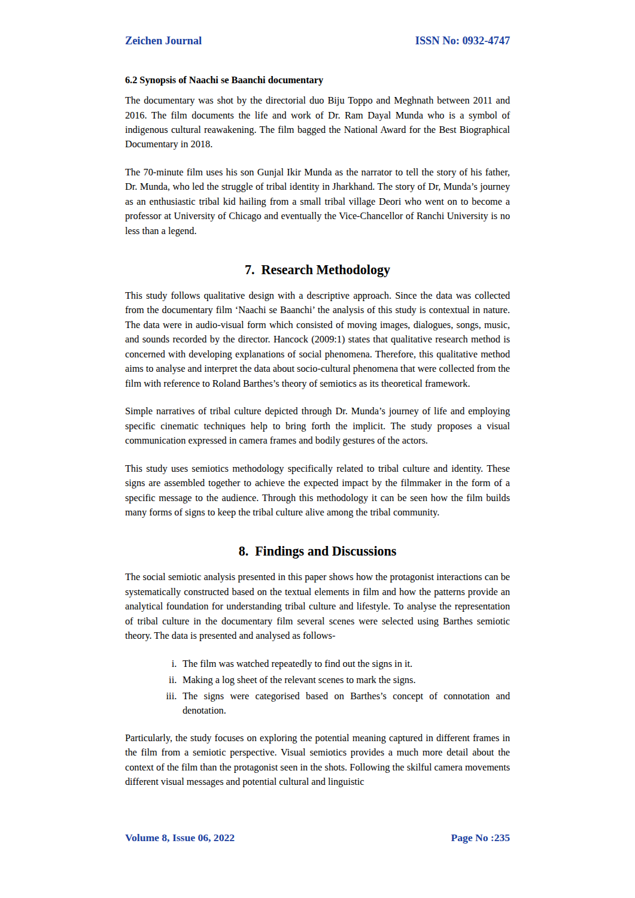Zeichen Journal ISSN No: 0932-4747
6.2 Synopsis of Naachi se Baanchi documentary
The documentary was shot by the directorial duo Biju Toppo and Meghnath between 2011 and 2016. The film documents the life and work of Dr. Ram Dayal Munda who is a symbol of indigenous cultural reawakening. The film bagged the National Award for the Best Biographical Documentary in 2018.
The 70-minute film uses his son Gunjal Ikir Munda as the narrator to tell the story of his father, Dr. Munda, who led the struggle of tribal identity in Jharkhand. The story of Dr, Munda’s journey as an enthusiastic tribal kid hailing from a small tribal village Deori who went on to become a professor at University of Chicago and eventually the Vice-Chancellor of Ranchi University is no less than a legend.
7. Research Methodology
This study follows qualitative design with a descriptive approach. Since the data was collected from the documentary film ‘Naachi se Baanchi’ the analysis of this study is contextual in nature. The data were in audio-visual form which consisted of moving images, dialogues, songs, music, and sounds recorded by the director. Hancock (2009:1) states that qualitative research method is concerned with developing explanations of social phenomena. Therefore, this qualitative method aims to analyse and interpret the data about socio-cultural phenomena that were collected from the film with reference to Roland Barthes’s theory of semiotics as its theoretical framework.
Simple narratives of tribal culture depicted through Dr. Munda’s journey of life and employing specific cinematic techniques help to bring forth the implicit. The study proposes a visual communication expressed in camera frames and bodily gestures of the actors.
This study uses semiotics methodology specifically related to tribal culture and identity. These signs are assembled together to achieve the expected impact by the filmmaker in the form of a specific message to the audience. Through this methodology it can be seen how the film builds many forms of signs to keep the tribal culture alive among the tribal community.
8. Findings and Discussions
The social semiotic analysis presented in this paper shows how the protagonist interactions can be systematically constructed based on the textual elements in film and how the patterns provide an analytical foundation for understanding tribal culture and lifestyle. To analyse the representation of tribal culture in the documentary film several scenes were selected using Barthes semiotic theory. The data is presented and analysed as follows-
The film was watched repeatedly to find out the signs in it.
Making a log sheet of the relevant scenes to mark the signs.
The signs were categorised based on Barthes’s concept of connotation and denotation.
Particularly, the study focuses on exploring the potential meaning captured in different frames in the film from a semiotic perspective. Visual semiotics provides a much more detail about the context of the film than the protagonist seen in the shots. Following the skilful camera movements different visual messages and potential cultural and linguistic
Volume 8, Issue 06, 2022 Page No :235